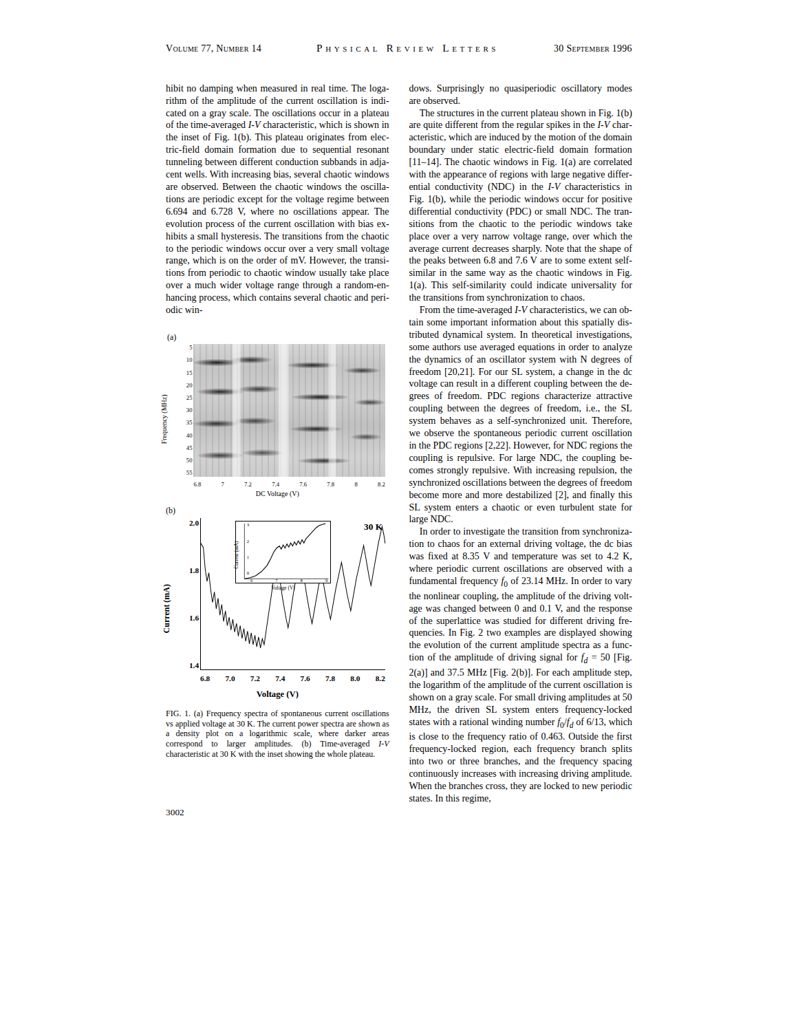Volume 77, Number 14
Physical Review Letters
30 September 1996
hibit no damping when measured in real time. The logarithm of the amplitude of the current oscillation is indicated on a gray scale. The oscillations occur in a plateau of the time-averaged I-V characteristic, which is shown in the inset of Fig. 1(b). This plateau originates from electric-field domain formation due to sequential resonant tunneling between different conduction subbands in adjacent wells. With increasing bias, several chaotic windows are observed. Between the chaotic windows the oscillations are periodic except for the voltage regime between 6.694 and 6.728 V, where no oscillations appear. The evolution process of the current oscillation with bias exhibits a small hysteresis. The transitions from the chaotic to the periodic windows occur over a very small voltage range, which is on the order of mV. However, the transitions from periodic to chaotic window usually take place over a much wider voltage range through a random-enhancing process, which contains several chaotic and periodic win-
(a)
Frequency (MHz)
5 10 15 20 25 30 35 40 45 50 55
6.8 7 7.2 7.4 7.6 7.8 8 8.2
DC Voltage (V)
(b)
30 K
Current (mA)
2.0 1.8 1.6 1.4
Current (mA)
3210
6789
Voltage (V)
6.8 7.0 7.2 7.4 7.6 7.8 8.0 8.2
Voltage (V)
FIG. 1. (a) Frequency spectra of spontaneous current oscillations vs applied voltage at 30 K. The current power spectra are shown as a density plot on a logarithmic scale, where darker areas correspond to larger amplitudes. (b) Time-averaged I-V characteristic at 30 K with the inset showing the whole plateau.
dows. Surprisingly no quasiperiodic oscillatory modes are observed.
The structures in the current plateau shown in Fig. 1(b) are quite different from the regular spikes in the I-V characteristic, which are induced by the motion of the domain boundary under static electric-field domain formation [11–14]. The chaotic windows in Fig. 1(a) are correlated with the appearance of regions with large negative differential conductivity (NDC) in the I-V characteristics in Fig. 1(b), while the periodic windows occur for positive differential conductivity (PDC) or small NDC. The transitions from the chaotic to the periodic windows take place over a very narrow voltage range, over which the average current decreases sharply. Note that the shape of the peaks between 6.8 and 7.6 V are to some extent self-similar in the same way as the chaotic windows in Fig. 1(a). This self-similarity could indicate universality for the transitions from synchronization to chaos.
From the time-averaged I-V characteristics, we can obtain some important information about this spatially distributed dynamical system. In theoretical investigations, some authors use averaged equations in order to analyze the dynamics of an oscillator system with N degrees of freedom [20,21]. For our SL system, a change in the dc voltage can result in a different coupling between the degrees of freedom. PDC regions characterize attractive coupling between the degrees of freedom, i.e., the SL system behaves as a self-synchronized unit. Therefore, we observe the spontaneous periodic current oscillation in the PDC regions [2,22]. However, for NDC regions the coupling is repulsive. For large NDC, the coupling becomes strongly repulsive. With increasing repulsion, the synchronized oscillations between the degrees of freedom become more and more destabilized [2], and finally this SL system enters a chaotic or even turbulent state for large NDC.
In order to investigate the transition from synchronization to chaos for an external driving voltage, the dc bias was fixed at 8.35 V and temperature was set to 4.2 K, where periodic current oscillations are observed with a fundamental frequency f0 of 23.14 MHz. In order to vary the nonlinear coupling, the amplitude of the driving voltage was changed between 0 and 0.1 V, and the response of the superlattice was studied for different driving frequencies. In Fig. 2 two examples are displayed showing the evolution of the current amplitude spectra as a function of the amplitude of driving signal for fd = 50 [Fig. 2(a)] and 37.5 MHz [Fig. 2(b)]. For each amplitude step, the logarithm of the amplitude of the current oscillation is shown on a gray scale. For small driving amplitudes at 50 MHz, the driven SL system enters frequency-locked states with a rational winding number f0/fd of 6/13, which is close to the frequency ratio of 0.463. Outside the first frequency-locked region, each frequency branch splits into two or three branches, and the frequency spacing continuously increases with increasing driving amplitude. When the branches cross, they are locked to new periodic states. In this regime,
3002